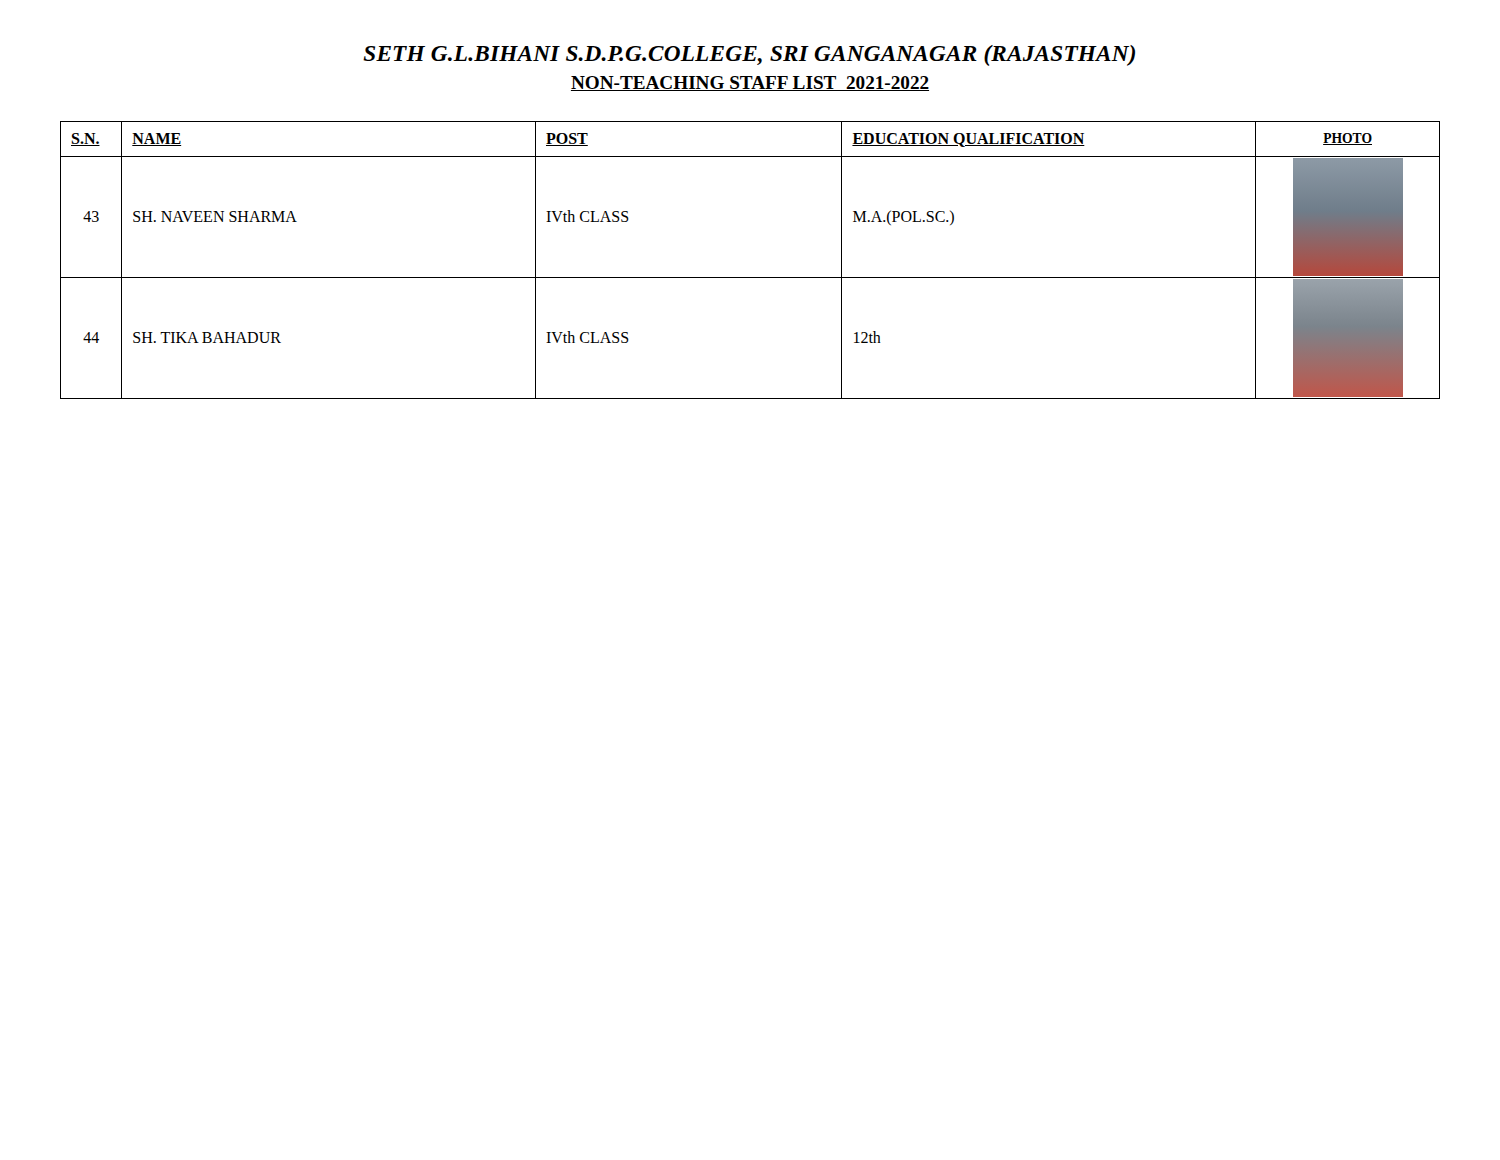SETH G.L.BIHANI S.D.P.G.COLLEGE, SRI GANGANAGAR (RAJASTHAN)
NON-TEACHING STAFF LIST 2021-2022
| S.N. | NAME | POST | EDUCATION QUALIFICATION | PHOTO |
| --- | --- | --- | --- | --- |
| 43 | SH. NAVEEN SHARMA | IVth CLASS | M.A.(POL.SC.) | |
| 44 | SH. TIKA BAHADUR | IVth CLASS | 12th | |